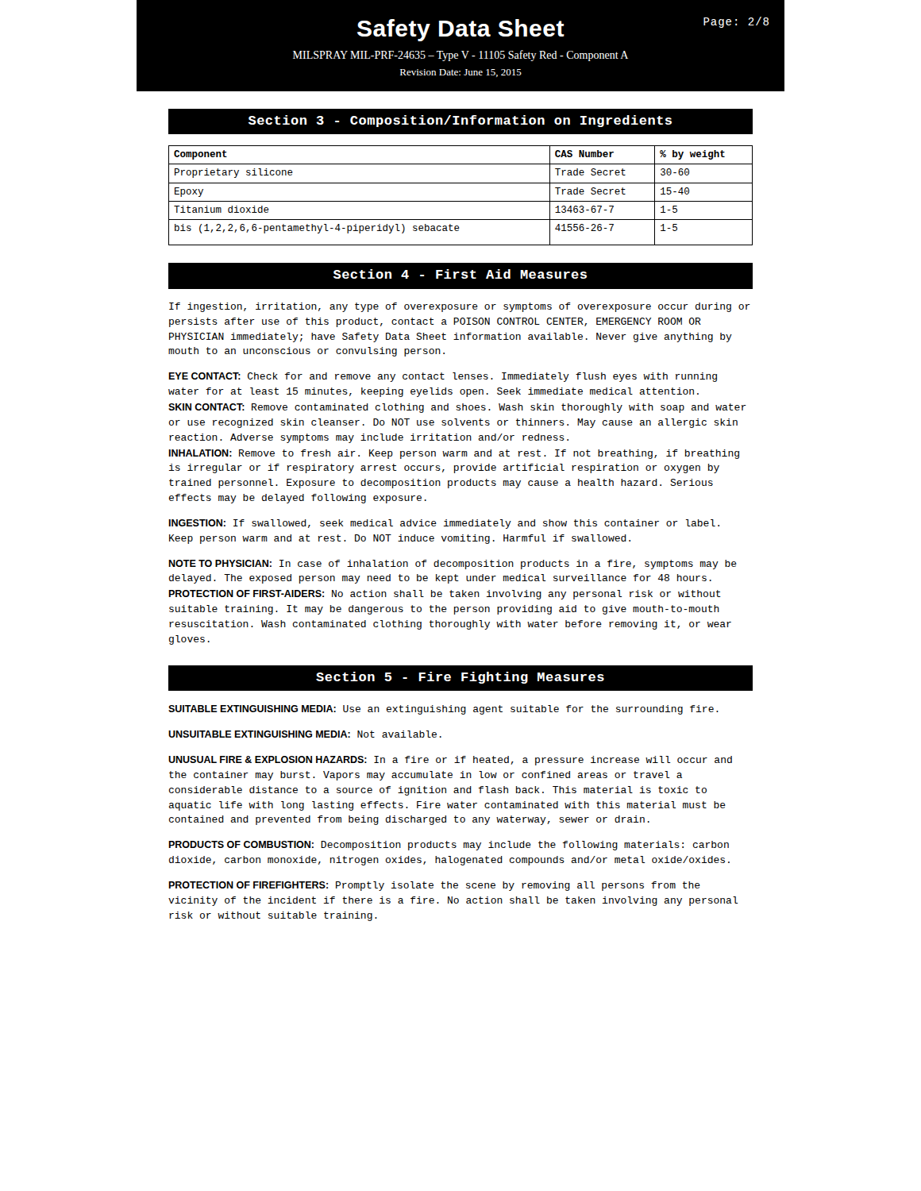Page: 2/8
Safety Data Sheet
MILSPRAY MIL-PRF-24635 – Type V - 11105 Safety Red - Component A
Revision Date: June 15, 2015
Section 3 - Composition/Information on Ingredients
| Component | CAS Number | % by weight |
| --- | --- | --- |
| Proprietary silicone | Trade Secret | 30-60 |
| Epoxy | Trade Secret | 15-40 |
| Titanium dioxide | 13463-67-7 | 1-5 |
| bis (1,2,2,6,6-pentamethyl-4-piperidyl) sebacate | 41556-26-7 | 1-5 |
Section 4 - First Aid Measures
If ingestion, irritation, any type of overexposure or symptoms of overexposure occur during or persists after use of this product, contact a POISON CONTROL CENTER, EMERGENCY ROOM OR PHYSICIAN immediately; have Safety Data Sheet information available. Never give anything by mouth to an unconscious or convulsing person.
EYE CONTACT: Check for and remove any contact lenses. Immediately flush eyes with running water for at least 15 minutes, keeping eyelids open. Seek immediate medical attention.
SKIN CONTACT: Remove contaminated clothing and shoes. Wash skin thoroughly with soap and water or use recognized skin cleanser. Do NOT use solvents or thinners. May cause an allergic skin reaction. Adverse symptoms may include irritation and/or redness.
INHALATION: Remove to fresh air. Keep person warm and at rest. If not breathing, if breathing is irregular or if respiratory arrest occurs, provide artificial respiration or oxygen by trained personnel. Exposure to decomposition products may cause a health hazard. Serious effects may be delayed following exposure.
INGESTION: If swallowed, seek medical advice immediately and show this container or label. Keep person warm and at rest. Do NOT induce vomiting. Harmful if swallowed.
NOTE TO PHYSICIAN: In case of inhalation of decomposition products in a fire, symptoms may be delayed. The exposed person may need to be kept under medical surveillance for 48 hours.
PROTECTION OF FIRST-AIDERS: No action shall be taken involving any personal risk or without suitable training. It may be dangerous to the person providing aid to give mouth-to-mouth resuscitation. Wash contaminated clothing thoroughly with water before removing it, or wear gloves.
Section 5 - Fire Fighting Measures
SUITABLE EXTINGUISHING MEDIA: Use an extinguishing agent suitable for the surrounding fire.
UNSUITABLE EXTINGUISHING MEDIA: Not available.
UNUSUAL FIRE & EXPLOSION HAZARDS: In a fire or if heated, a pressure increase will occur and the container may burst. Vapors may accumulate in low or confined areas or travel a considerable distance to a source of ignition and flash back. This material is toxic to aquatic life with long lasting effects. Fire water contaminated with this material must be contained and prevented from being discharged to any waterway, sewer or drain.
PRODUCTS OF COMBUSTION: Decomposition products may include the following materials: carbon dioxide, carbon monoxide, nitrogen oxides, halogenated compounds and/or metal oxide/oxides.
PROTECTION OF FIREFIGHTERS: Promptly isolate the scene by removing all persons from the vicinity of the incident if there is a fire. No action shall be taken involving any personal risk or without suitable training.